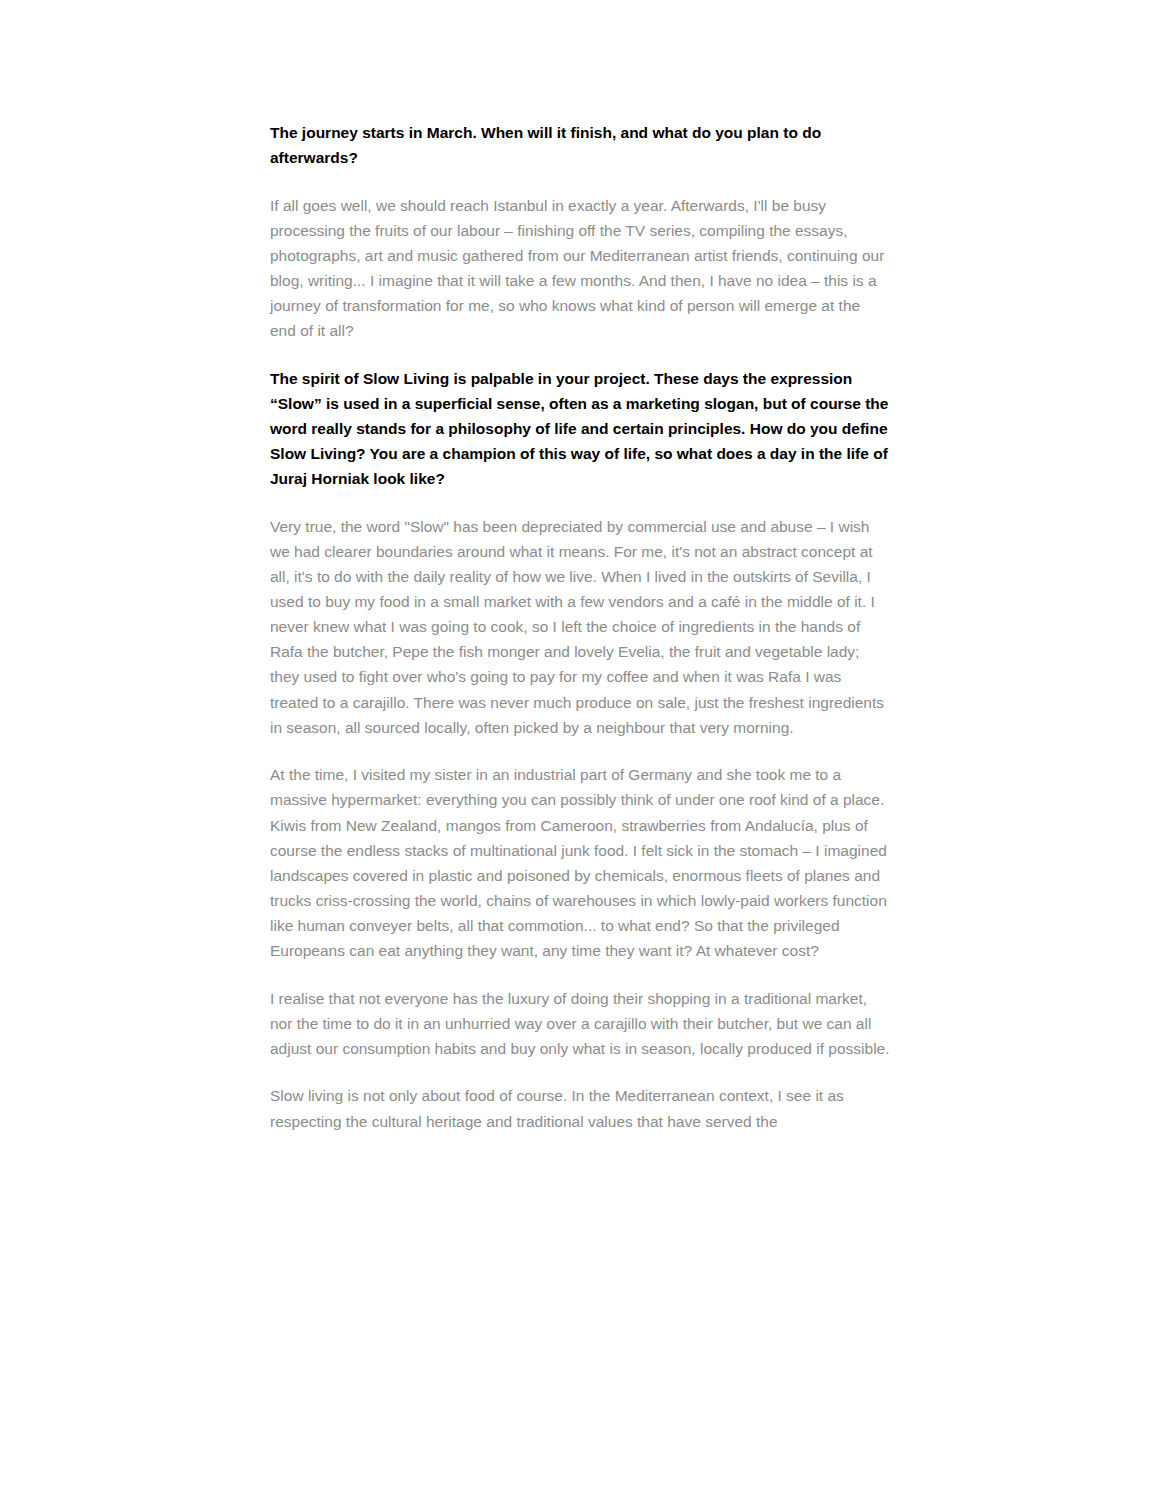The journey starts in March. When will it finish, and what do you plan to do afterwards?
If all goes well, we should reach Istanbul in exactly a year. Afterwards, I'll be busy processing the fruits of our labour – finishing off the TV series, compiling the essays, photographs, art and music gathered from our Mediterranean artist friends, continuing our blog, writing... I imagine that it will take a few months. And then, I have no idea – this is a journey of transformation for me, so who knows what kind of person will emerge at the end of it all?
The spirit of Slow Living is palpable in your project. These days the expression “Slow” is used in a superficial sense, often as a marketing slogan, but of course the word really stands for a philosophy of life and certain principles. How do you define Slow Living? You are a champion of this way of life, so what does a day in the life of Juraj Horniak look like?
Very true, the word "Slow" has been depreciated by commercial use and abuse – I wish we had clearer boundaries around what it means. For me, it's not an abstract concept at all, it's to do with the daily reality of how we live. When I lived in the outskirts of Sevilla, I used to buy my food in a small market with a few vendors and a café in the middle of it. I never knew what I was going to cook, so I left the choice of ingredients in the hands of Rafa the butcher, Pepe the fish monger and lovely Evelia, the fruit and vegetable lady; they used to fight over who's going to pay for my coffee and when it was Rafa I was treated to a carajillo. There was never much produce on sale, just the freshest ingredients in season, all sourced locally, often picked by a neighbour that very morning.
At the time, I visited my sister in an industrial part of Germany and she took me to a massive hypermarket: everything you can possibly think of under one roof kind of a place. Kiwis from New Zealand, mangos from Cameroon, strawberries from Andalucía, plus of course the endless stacks of multinational junk food. I felt sick in the stomach – I imagined landscapes covered in plastic and poisoned by chemicals, enormous fleets of planes and trucks criss-crossing the world, chains of warehouses in which lowly-paid workers function like human conveyer belts, all that commotion... to what end? So that the privileged Europeans can eat anything they want, any time they want it? At whatever cost?
I realise that not everyone has the luxury of doing their shopping in a traditional market, nor the time to do it in an unhurried way over a carajillo with their butcher, but we can all adjust our consumption habits and buy only what is in season, locally produced if possible.
Slow living is not only about food of course. In the Mediterranean context, I see it as respecting the cultural heritage and traditional values that have served the